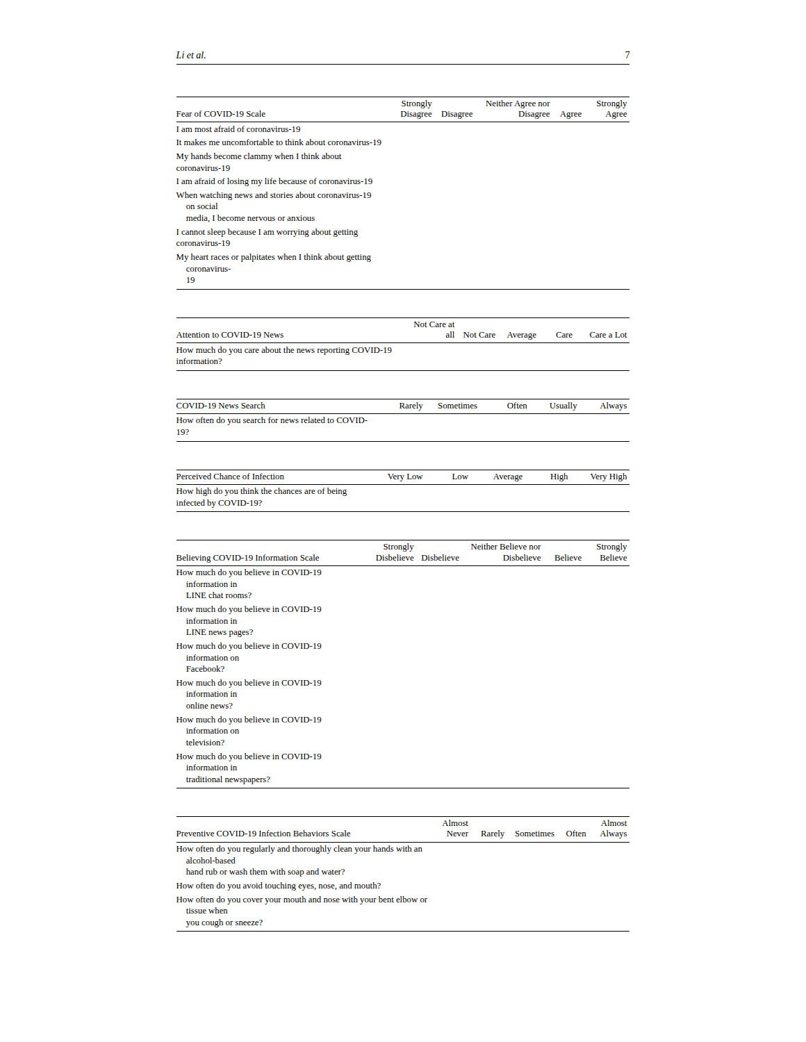Li et al. 7
| Fear of COVID-19 Scale | Strongly Disagree | Disagree | Neither Agree nor Disagree | Agree | Strongly Agree |
| --- | --- | --- | --- | --- | --- |
| I am most afraid of coronavirus-19 | | | | | |
| It makes me uncomfortable to think about coronavirus-19 | | | | | |
| My hands become clammy when I think about coronavirus-19 | | | | | |
| I am afraid of losing my life because of coronavirus-19 | | | | | |
| When watching news and stories about coronavirus-19 on social media, I become nervous or anxious | | | | | |
| I cannot sleep because I am worrying about getting coronavirus-19 | | | | | |
| My heart races or palpitates when I think about getting coronavirus- 19 | | | | | |
| Attention to COVID-19 News | Not Care at all | Not Care | Average | Care | Care a Lot |
| --- | --- | --- | --- | --- | --- |
| How much do you care about the news reporting COVID-19 information? | | | | | |
| COVID-19 News Search | Rarely | Sometimes | Often | Usually | Always |
| --- | --- | --- | --- | --- | --- |
| How often do you search for news related to COVID-19? | | | | | |
| Perceived Chance of Infection | Very Low | Low | Average | High | Very High |
| --- | --- | --- | --- | --- | --- |
| How high do you think the chances are of being infected by COVID-19? | | | | | |
| Believing COVID-19 Information Scale | Strongly Disbelieve | Disbelieve | Neither Believe nor Disbelieve | Believe | Strongly Believe |
| --- | --- | --- | --- | --- | --- |
| How much do you believe in COVID-19 information in LINE chat rooms? | | | | | |
| How much do you believe in COVID-19 information in LINE news pages? | | | | | |
| How much do you believe in COVID-19 information on Facebook? | | | | | |
| How much do you believe in COVID-19 information in online news? | | | | | |
| How much do you believe in COVID-19 information on television? | | | | | |
| How much do you believe in COVID-19 information in traditional newspapers? | | | | | |
| Preventive COVID-19 Infection Behaviors Scale | Almost Never | Rarely | Sometimes | Often | Almost Always |
| --- | --- | --- | --- | --- | --- |
| How often do you regularly and thoroughly clean your hands with an alcohol-based hand rub or wash them with soap and water? | | | | | |
| How often do you avoid touching eyes, nose, and mouth? | | | | | |
| How often do you cover your mouth and nose with your bent elbow or tissue when you cough or sneeze? | | | | | |